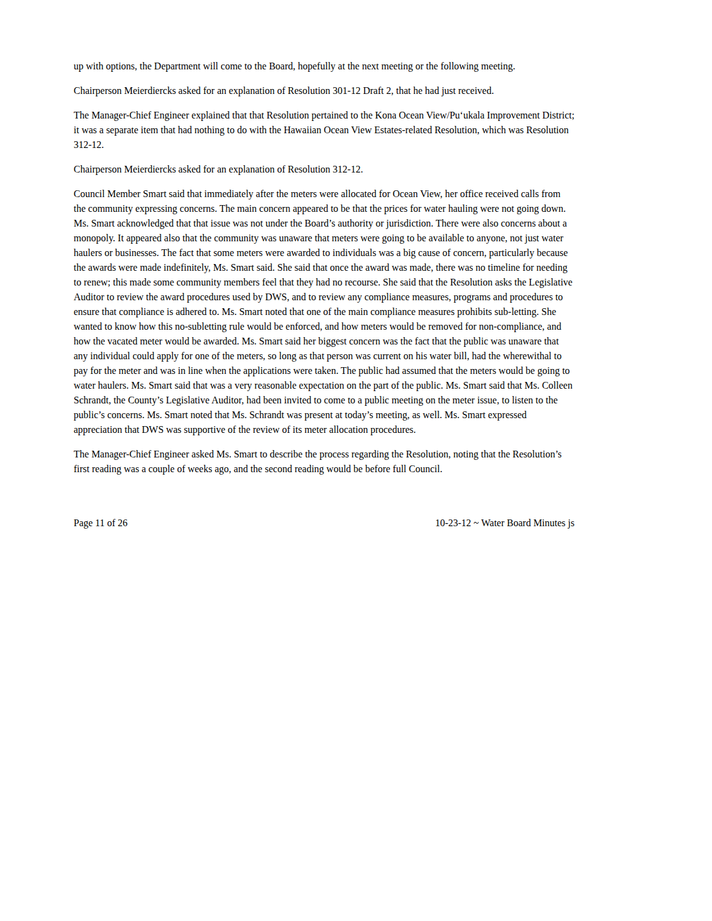up with options, the Department will come to the Board, hopefully at the next meeting or the following meeting.
Chairperson Meierdiercks asked for an explanation of Resolution 301-12 Draft 2, that he had just received.
The Manager-Chief Engineer explained that that Resolution pertained to the Kona Ocean View/Puʻukala Improvement District; it was a separate item that had nothing to do with the Hawaiian Ocean View Estates-related Resolution, which was Resolution 312-12.
Chairperson Meierdiercks asked for an explanation of Resolution 312-12.
Council Member Smart said that immediately after the meters were allocated for Ocean View, her office received calls from the community expressing concerns. The main concern appeared to be that the prices for water hauling were not going down. Ms. Smart acknowledged that that issue was not under the Board’s authority or jurisdiction. There were also concerns about a monopoly. It appeared also that the community was unaware that meters were going to be available to anyone, not just water haulers or businesses. The fact that some meters were awarded to individuals was a big cause of concern, particularly because the awards were made indefinitely, Ms. Smart said. She said that once the award was made, there was no timeline for needing to renew; this made some community members feel that they had no recourse. She said that the Resolution asks the Legislative Auditor to review the award procedures used by DWS, and to review any compliance measures, programs and procedures to ensure that compliance is adhered to. Ms. Smart noted that one of the main compliance measures prohibits sub-letting. She wanted to know how this no-subletting rule would be enforced, and how meters would be removed for non-compliance, and how the vacated meter would be awarded. Ms. Smart said her biggest concern was the fact that the public was unaware that any individual could apply for one of the meters, so long as that person was current on his water bill, had the wherewithal to pay for the meter and was in line when the applications were taken. The public had assumed that the meters would be going to water haulers. Ms. Smart said that was a very reasonable expectation on the part of the public. Ms. Smart said that Ms. Colleen Schrandt, the County’s Legislative Auditor, had been invited to come to a public meeting on the meter issue, to listen to the public’s concerns. Ms. Smart noted that Ms. Schrandt was present at today’s meeting, as well. Ms. Smart expressed appreciation that DWS was supportive of the review of its meter allocation procedures.
The Manager-Chief Engineer asked Ms. Smart to describe the process regarding the Resolution, noting that the Resolution’s first reading was a couple of weeks ago, and the second reading would be before full Council.
Page 11 of 26 10-23-12 ~ Water Board Minutes js